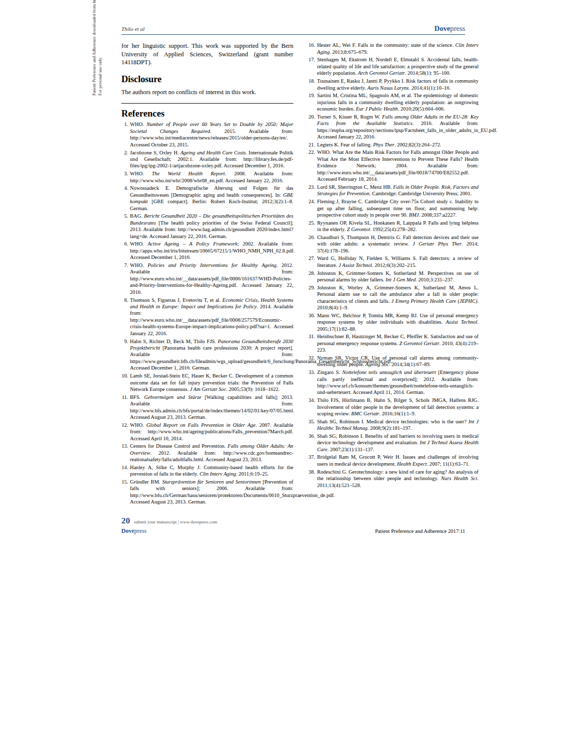Patient Preference and Adherence downloaded from https://www.dovepress.com/ by 54.70.40.11 on 29-Dec-2018 For personal use only.
Thilo et al
Dove press
for her linguistic support. This work was supported by the Bern University of Applied Sciences, Switzerland (grant number 14118DPT).
Disclosure
The authors report no conflicts of interest in this work.
References
WHO. Number of People over 60 Years Set to Double by 2050; Major Societal Changes Required. 2015. Available from: http://www.who.int/mediacentre/news/releases/2015/older-persons-day/en/. Accessed October 23, 2015.
Jacobzone S, Oxley H. Ageing and Health Care Costs. Internationale Politik und Gesellschaft; 2002:1. Available from: http://library.fes.de/pdf-files/ipg/ipg-2002-1/artjacobzone-oxley.pdf. Accessed December 1, 2016.
WHO. The World Health Report. 2008. Available from: http://www.who.int/whr/2008/whr08_en.pdf. Accessed January 22, 2016.
Nowossadeck E. Demografische Alterung und Folgen für das Gesundheitswesen [Demographic aging and health consequences]. In: GBE kompakt [GBE compact]. Berlin: Robert Koch-Institut; 2012;3(2):1–8. German.
BAG. Bericht Gesundheit 2020 – Die gesundheitspolitischen Prioritäten des Bundesrates [The health policy priorities of the Swiss Federal Council]; 2013. Available from: http://www.bag.admin.ch/gesundheit 2020/index.html?lang=de. Accessed January 22, 2016. German.
WHO. Active Ageing – A Policy Framework; 2002. Available from: http://apps.who.int/iris/bitstream/10665/67215/1/WHO_NMH_NPH_02.8.pdf. Accessed December 1, 2016.
WHO. Policies and Priority Interventions for Healthy Ageing. 2012. Available from: http://www.euro.who.int/__data/assets/pdf_file/0006/161637/WHD-Policies-and-Priority-Interventions-for-Healthy-Ageing.pdf. Accessed January 22, 2016.
Thomson S, Figueras J, Evetovits T, et al. Economic Crisis, Health Systems and Health in Europe: Impact and Implications for Policy. 2014. Available from: http://www.euro.who.int/__data/assets/pdf_file/0008/257579/Economic-crisis-health-systems-Europe-impact-implications-policy.pdf?ua=1. Accessed January 22, 2016.
Hahn S, Richter D, Beck M, Thilo FJS. Panorama Gesundheitsberufe 2030 Projektbericht [Panorama health care professions 2030: A project report]. Available from: https://www.gesundheit.bfh.ch/fileadmin/wgs_upload/gesundheit/6_forschung/Panorama_Gesamtbericht_Schlussbericht.pdf. Accessed December 1, 2016. German.
Lamb SE, Jorstad-Stein EC, Hauer K, Becker C. Development of a common outcome data set for fall injury prevention trials: the Prevention of Falls Network Europe consensus. J Am Geriatr Soc. 2005;53(9): 1618–1622.
BFS. Gehvermögen und Stürze [Walking capabilities and falls]; 2013. Available from: http://www.bfs.admin.ch/bfs/portal/de/index/themen/14/02/01/key/07/05.html. Accessed August 23, 2013. German.
WHO. Global Report on Falls Prevention in Older Age. 2007. Available from: http://www.who.int/ageing/publications/Falls_prevention7March.pdf. Accessed April 10, 2014.
Centers for Disease Control and Prevention. Falls among Older Adults: An Overview. 2012. Available from: http://www.cdc.gov/homeandrec-reationalsafety/falls/adultfalls.html. Accessed August 23, 2013.
Hanley A, Silke C, Murphy J. Community-based health efforts for the prevention of falls in the elderly. Clin Interv Aging. 2011;6:19–25.
Gründler BM. Sturzprävention für Senioren und Seniorinnen [Prevention of falls with seniors]; 2006. Available from: http://www.bfu.ch/German/haus/senioren/protektoren/Documents/0610_Sturzpraevention_de.pdf. Accessed August 23, 2013. German.
Hester AL, Wei F. Falls in the community: state of the science. Clin Interv Aging. 2013;8:675–679.
Stenhagen M, Ekstrom H, Nordell E, Elmstahl S. Accidental falls, health-related quality of life and life satisfaction: a prospective study of the general elderly population. Arch Gerontol Geriatr. 2014;58(1): 95–100.
Tuunainen E, Rasku J, Jantti P, Pyykko I. Risk factors of falls in community dwelling active elderly. Auris Nasus Larynx. 2014;41(1):10–16.
Sartini M, Cristina ML, Spagnolo AM, et al. The epidemiology of domestic injurious falls in a community dwelling elderly population: an outgrowing economic burden. Eur J Public Health. 2010;20(5):604–606.
Turner S, Kisser R, Rogm W. Falls among Older Adults in the EU-28: Key Facts from the Available Statistics. 2016. Available from: https://eupha.org/repository/sections/ipsp/Factsheet_falls_in_older_adults_in_EU.pdf. Accessed January 22, 2016.
Legters K. Fear of falling. Phys Ther. 2002;82(3):264–272.
WHO. What Are the Main Risk Factors for Falls amongst Older People and What Are the Most Effective Interventions to Prevent These Falls? Health Evidence Network; 2004. Available from: http://www.euro.who.int/__data/assets/pdf_file/0018/74700/E82552.pdf. Accessed February 18, 2014.
Lord SR, Sherrington C, Menz HB. Falls in Older People. Risk, Factors and Strategies for Prevention. Cambridge: Cambridge University Press; 2001.
Fleming J, Brayne C. Cambridge City over-75s Cohort study c. Inability to get up after falling, subsequent time on floor, and summoning help: prospective cohort study in people over 90. BMJ. 2008;337:a2227.
Ryynanen OP, Kivela SL, Honkanen R, Laippala P. Falls and lying helpless in the elderly. Z Gerontol. 1992;25(4):278–282.
Chaudhuri S, Thompson H, Demiris G. Fall detection devices and their use with older adults: a systematic review. J Geriatr Phys Ther. 2014; 37(4):178–196.
Ward G, Holliday N, Fielden S, Williams S. Fall detectors: a review of literature. J Assist Technol. 2012;6(3):202–215.
Johnston K, Grimmer-Somers K, Sutherland M. Perspectives on use of personal alarms by older fallers. Int J Gen Med. 2010;3:231–237.
Johnston K, Worley A, Grimmer-Somers K, Sutherland M, Amos L. Personal alarm use to call the ambulance after a fall in older people: characteristics of clients and falls. J Emerg Primary Health Care (JEPHC). 2010;8(4):1–9.
Mann WC, Belchior P, Tomita MR, Kemp BJ. Use of personal emergency response systems by older individuals with disabilities. Assist Technol. 2005;17(1):82–88.
Heinbuchner B, Hautzinger M, Becker C, Pfeiffer K. Satisfaction and use of personal emergency response systems. Z Gerontol Geriatr. 2010; 43(4):219–223.
Nyman SR, Victor CR. Use of personal call alarms among community-dwelling older people. Ageing Soc. 2014;34(1):67–89.
Zingaro S. Nottelefone teils untauglich und überteuert [Emergency phone calls partly ineffectual and overpriced]; 2012. Available from: http://www.srf.ch/konsum/themen/gesundheit/nottelefone-teils-untauglich-und-ueberteuert. Accessed April 11, 2014. German.
Thilo FJS, Hürlimann B, Hahn S, Bilger S, Schols JMGA, Halfens RJG. Involvement of older people in the development of fall detection systems: a scoping review. BMC Geriatr. 2016;16(1):1–9.
Shah SG, Robinson I. Medical device technologies: who is the user? Int J Healthc Technol Manag. 2008;9(2):181–197.
Shah SG, Robinson I. Benefits of and barriers to involving users in medical device technology development and evaluation. Int J Technol Assess Health Care. 2007;23(1):131–137.
Bridgelal Ram M, Grocott P, Weir H. Issues and challenges of involving users in medical device development. Health Expect. 2007; 11(1):63–71.
Rodeschini G. Gerotechnology: a new kind of care for aging? An analysis of the relationship between older people and technology. Nurs Health Sci. 2011;13(4):521–528.
20 submit your manuscript | www.dovepress.com
Dove press
Patient Preference and Adherence 2017:11